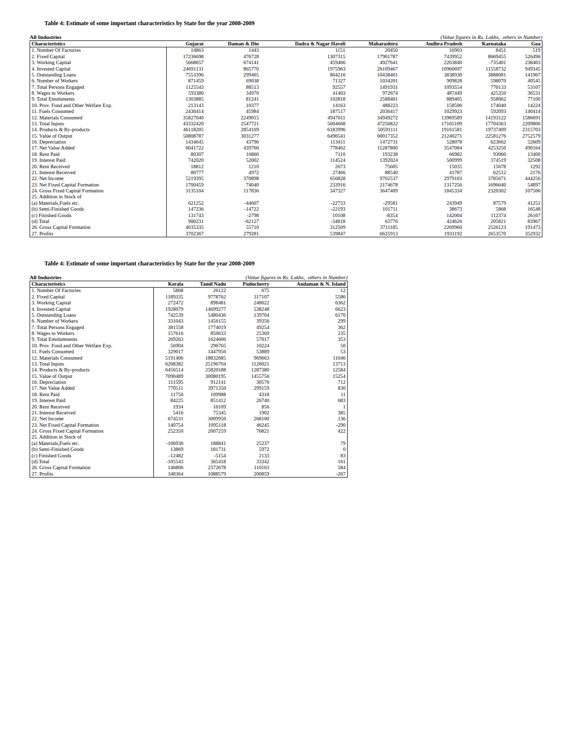Table 4: Estimate of some important characteristics by State for the year 2008-2009
All Industries (Value figures in Rs. Lakhs, others in Number)
| Characteristics | Gujarat | Daman & Diu | Dadra & Nagar Haveli | Maharashtra | Andhra Pradesh | Karnataka | Goa |
| --- | --- | --- | --- | --- | --- | --- | --- |
| 1. Number Of Factories | 14863 | 1443 | 1151 | 20450 | 16903 | 8451 | 519 |
| 2. Fixed Capital | 17236698 | 476728 | 1307315 | 17901787 | 7439952 | 8669455 | 526496 |
| 3. Working Capital | 5668657 | 674141 | 459466 | 4927641 | 2263840 | -735401 | 238403 |
| 4. Invested Capital | 24691131 | 865770 | 1975963 | 26109467 | 10960697 | 11558732 | 949345 |
| 5. Outstanding Loans | 7553396 | 299465 | 864216 | 10438401 | 3838930 | 3888081 | 141967 |
| 6. Number of Workers | 871459 | 69038 | 71327 | 1034201 | 909828 | 598070 | 40545 |
| 7. Total Persons Engaged | 1125543 | 88513 | 92557 | 1491931 | 1093554 | 770133 | 53107 |
| 8. Wages to Workers | 593380 | 34970 | 41403 | 972674 | 487449 | 425350 | 36531 |
| 9. Total Emoluments | 1303885 | 81241 | 102818 | 2588401 | 889405 | 958062 | 77100 |
| 10. Prov. Fund and Other Welfare Exp. | 213143 | 10377 | 14163 | 488223 | 158506 | 174040 | 14224 |
| 11. Fuels Consumed | 2430414 | 45984 | 187517 | 2036417 | 1029923 | 592093 | 140414 |
| 12. Materials Consumed | 35827040 | 2249015 | 4947011 | 34949272 | 13969589 | 14193122 | 1586691 |
| 13. Total Inputs | 43332420 | 2547721 | 5604668 | 47256822 | 17165109 | 17704363 | 2209806 |
| 14. Products & By-products | 46118205 | 2854169 | 6183996 | 50591111 | 19161581 | 19737409 | 2315703 |
| 15. Value of Output | 50808787 | 3031277 | 6496541 | 60017352 | 21240271 | 22581276 | 2752579 |
| 16. Depreciation | 1434645 | 43796 | 113411 | 1472731 | 528078 | 623662 | 52609 |
| 17. Net Value Added | 6041722 | 439760 | 778462 | 11287800 | 3547084 | 4253250 | 490164 |
| 18. Rent Paid | 80307 | 16860 | 7110 | 193238 | 66982 | 93060 | 13400 |
| 19. Interest Paid | 742020 | 52002 | 114524 | 1392024 | 500999 | 374519 | 32508 |
| 20. Rent Received | 18812 | 1210 | 2673 | 75605 | 15035 | 15678 | 1292 |
| 21. Interest Received | 80777 | 4972 | 27466 | 88540 | 41787 | 62512 | 2176 |
| 22. Net Income | 5219395 | 370898 | 656828 | 9702537 | 2979103 | 3785671 | 444256 |
| 23. Net Fixed Capital Formation | 1700459 | 74040 | 233916 | 2174678 | 1317256 | 1696640 | 54897 |
| 24. Gross Fixed Capital Formation | 3135104 | 117836 | 347327 | 3647409 | 1845334 | 2320302 | 107506 |
| 25. Addition in Stock of | | | | | | | |
| (a) Materials,Fuels etc. | 621252 | -44607 | -22733 | -29581 | 243949 | 87579 | 41251 |
| (b) Semi-Finished Goods | 147236 | -14722 | -22193 | 101711 | 38673 | 5868 | 16548 |
| (c) Finished Goods | 131743 | -2798 | 10108 | -8354 | 142004 | 112374 | 26167 |
| (d) Total | 900231 | -62127 | -34818 | 63776 | 424626 | 205821 | 83967 |
| 26. Gross Capital Formation | 4035335 | 55710 | 312509 | 3711185 | 2269960 | 2526123 | 191473 |
| 27. Profits | 3702367 | 279281 | 539847 | 6625913 | 1931192 | 2653570 | 352932 |
Table 4: Estimate of some important characteristics by State for the year 2008-2009
All Industries (Value figures in Rs. Lakhs, others in Number)
| Characteristics | Kerala | Tamil Nadu | Puducherry | Andaman & N. Island |
| --- | --- | --- | --- | --- |
| 1. Number Of Factories | 5868 | 26122 | 675 | 12 |
| 2. Fixed Capital | 1189335 | 9778762 | 317107 | 5586 |
| 3. Working Capital | 272472 | 898481 | 248622 | 6362 |
| 4. Invested Capital | 1928079 | 14699277 | 538248 | 6623 |
| 5. Outstanding Loans | 742539 | 5480436 | 139704 | 6170 |
| 6. Number of Workers | 331043 | 1456155 | 39356 | 299 |
| 7. Total Persons Engaged | 381558 | 1774019 | 49254 | 362 |
| 8. Wages to Workers | 157616 | 850633 | 25369 | 235 |
| 9. Total Emolumnents | 269263 | 1624606 | 57017 | 353 |
| 10. Prov. Fund and Other Welfare Exp. | 56904 | 296765 | 10224 | 50 |
| 11. Fuels Consumed | 329017 | 1447956 | 53889 | 53 |
| 12. Materials Consumed | 5191406 | 18832685 | 969663 | 11046 |
| 13. Total Inputs | 6208382 | 25196704 | 1126021 | 13713 |
| 14. Products & By-products | 6456514 | 25820188 | 1287380 | 12584 |
| 15. Value of Output | 7090489 | 30080195 | 1455756 | 15254 |
| 16. Depreciation | 111595 | 912141 | 30576 | 712 |
| 17. Net Value Added | 770511 | 3971350 | 299159 | 830 |
| 18. Rent Paid | 11756 | 109988 | 4318 | 11 |
| 19. Interest Paid | 84225 | 851412 | 26740 | 683 |
| 20. Rent Received | 1934 | 16109 | 856 | 1 |
| 21. Interest Received | 5416 | 75345 | 1902 | 385 |
| 22. Net Income | 674531 | 3009950 | 268100 | 136 |
| 23. Net Fixed Capital Formation | 140754 | 1095118 | 46245 | -290 |
| 24. Gross Fixed Capital Formation | 252350 | 2007259 | 76821 | 422 |
| 25. Addition in Stock of | | | | |
| (a) Materials,Fuels etc. | -106930 | 188841 | 25237 | 79 |
| (b) Semi-Finished Goods | 13869 | 181731 | 5972 | 0 |
| (c) Finished Goods | -12482 | -5154 | 2133 | 83 |
| (d) Total | -105543 | 365418 | 33342 | 161 |
| 26. Gross Capital Formation | 146806 | 2372678 | 110163 | 584 |
| 27. Profits | 348364 | 1088579 | 200859 | -267 |